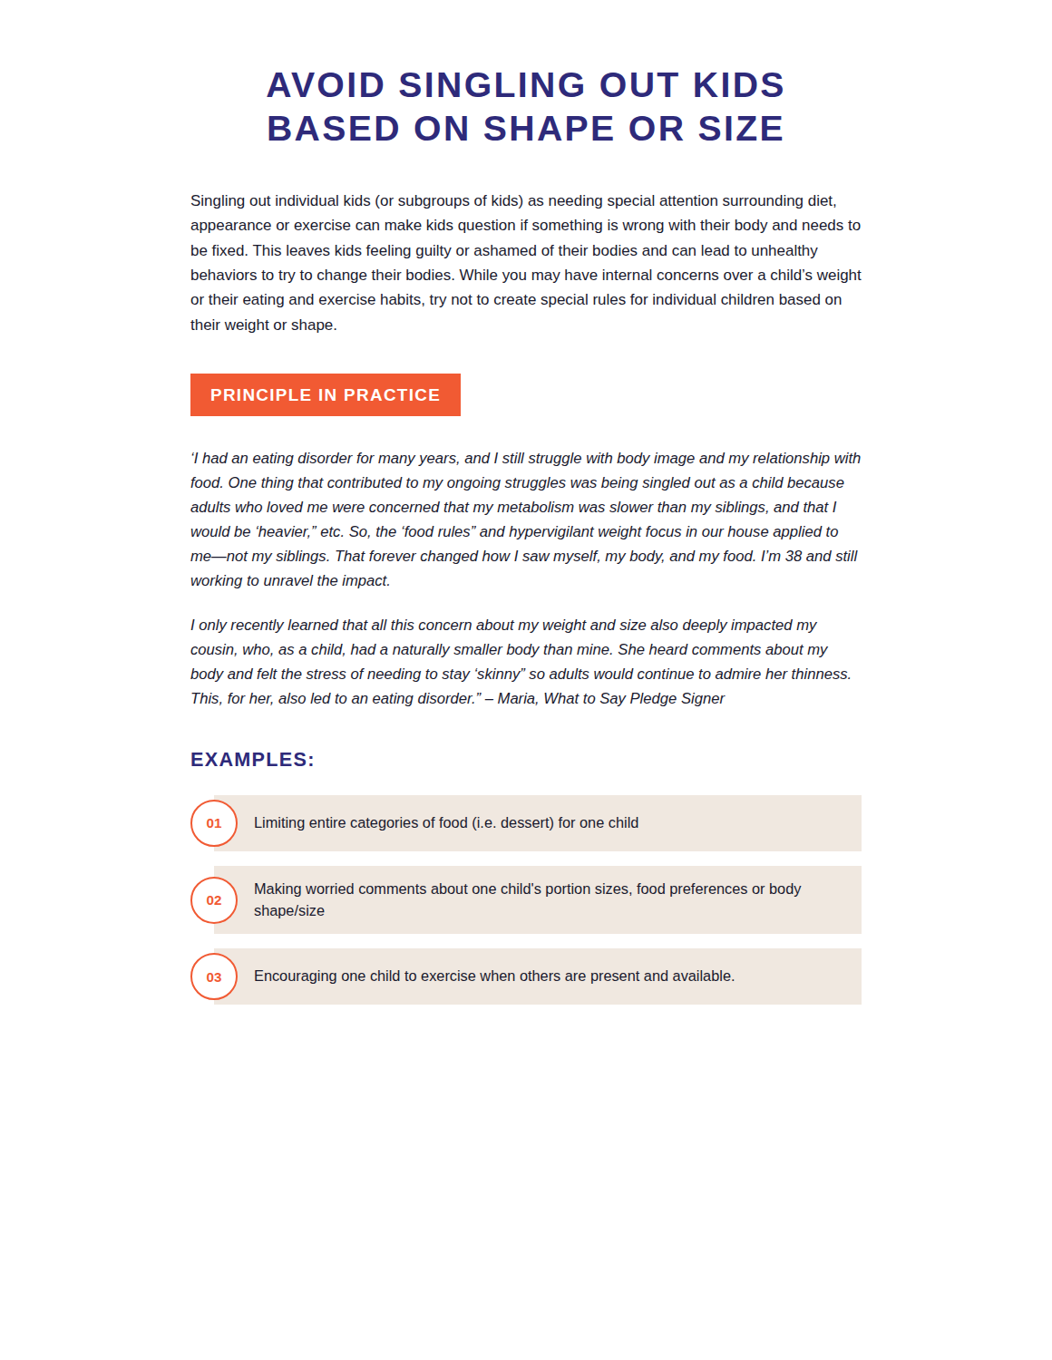Avoid Singling Out Kids
Based on Shape or Size
Singling out individual kids (or subgroups of kids) as needing special attention surrounding diet, appearance or exercise can make kids question if something is wrong with their body and needs to be fixed. This leaves kids feeling guilty or ashamed of their bodies and can lead to unhealthy behaviors to try to change their bodies. While you may have internal concerns over a child’s weight or their eating and exercise habits, try not to create special rules for individual children based on their weight or shape.
Principle in Practice
‘I had an eating disorder for many years, and I still struggle with body image and my relationship with food. One thing that contributed to my ongoing struggles was being singled out as a child because adults who loved me were concerned that my metabolism was slower than my siblings, and that I would be ‘heavier,” etc. So, the ‘food rules” and hypervigilant weight focus in our house applied to me—not my siblings. That forever changed how I saw myself, my body, and my food. I’m 38 and still working to unravel the impact.
I only recently learned that all this concern about my weight and size also deeply impacted my cousin, who, as a child, had a naturally smaller body than mine. She heard comments about my body and felt the stress of needing to stay ‘skinny” so adults would continue to admire her thinness. This, for her, also led to an eating disorder.” – Maria, What to Say Pledge Signer
Examples:
01 Limiting entire categories of food (i.e. dessert) for one child
02 Making worried comments about one child's portion sizes, food preferences or body shape/size
03 Encouraging one child to exercise when others are present and available.